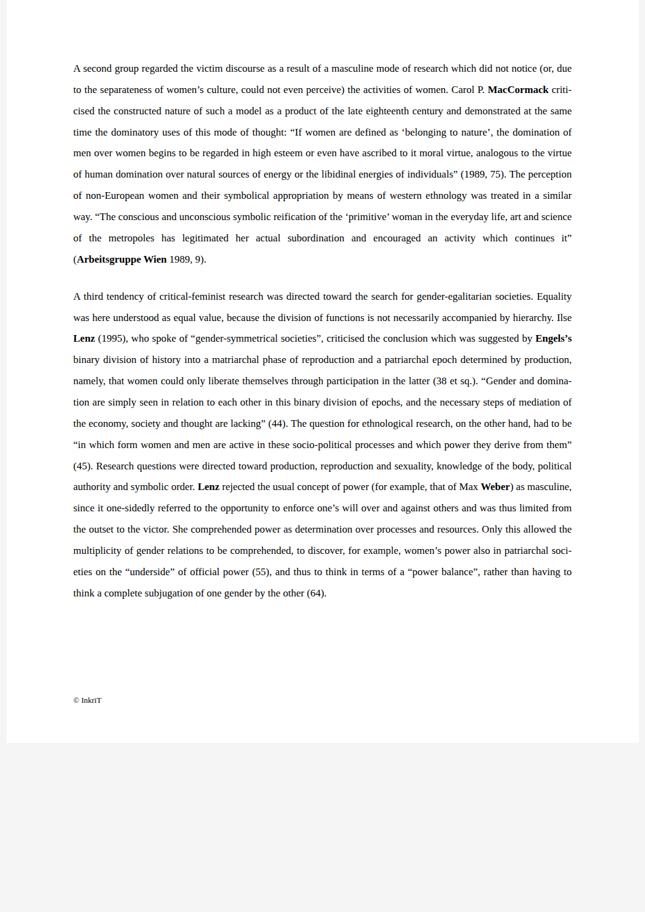A second group regarded the victim discourse as a result of a masculine mode of research which did not notice (or, due to the separateness of women’s culture, could not even perceive) the activities of women. Carol P. MacCormack criticised the constructed nature of such a model as a product of the late eighteenth century and demonstrated at the same time the dominatory uses of this mode of thought: “If women are defined as ‘belonging to nature’, the domination of men over women begins to be regarded in high esteem or even have ascribed to it moral virtue, analogous to the virtue of human domination over natural sources of energy or the libidinal energies of individuals” (1989, 75). The perception of non-European women and their symbolical appropriation by means of western ethnology was treated in a similar way. “The conscious and unconscious symbolic reification of the ‘primitive’ woman in the everyday life, art and science of the metropoles has legitimated her actual subordination and encouraged an activity which continues it” (Arbeitsgruppe Wien 1989, 9).
A third tendency of critical-feminist research was directed toward the search for gender-egalitarian societies. Equality was here understood as equal value, because the division of functions is not necessarily accompanied by hierarchy. Ilse Lenz (1995), who spoke of “gender-symmetrical societies”, criticised the conclusion which was suggested by Engels’s binary division of history into a matriarchal phase of reproduction and a patriarchal epoch determined by production, namely, that women could only liberate themselves through participation in the latter (38 et sq.). “Gender and domination are simply seen in relation to each other in this binary division of epochs, and the necessary steps of mediation of the economy, society and thought are lacking” (44). The question for ethnological research, on the other hand, had to be “in which form women and men are active in these socio-political processes and which power they derive from them” (45). Research questions were directed toward production, reproduction and sexuality, knowledge of the body, political authority and symbolic order. Lenz rejected the usual concept of power (for example, that of Max Weber) as masculine, since it one-sidedly referred to the opportunity to enforce one’s will over and against others and was thus limited from the outset to the victor. She comprehended power as determination over processes and resources. Only this allowed the multiplicity of gender relations to be comprehended, to discover, for example, women’s power also in patriarchal societies on the “underside” of official power (55), and thus to think in terms of a “power balance”, rather than having to think a complete subjugation of one gender by the other (64).
© InkriT